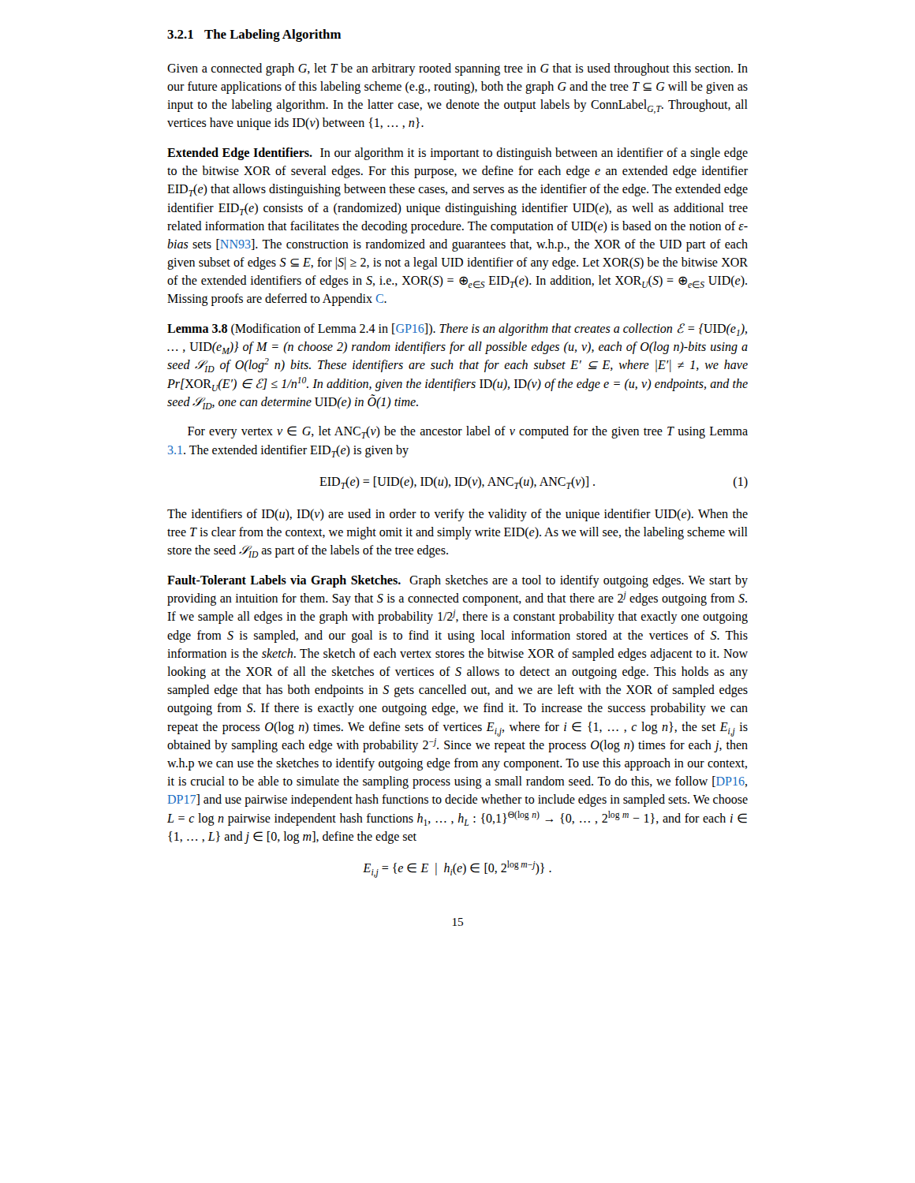3.2.1 The Labeling Algorithm
Given a connected graph G, let T be an arbitrary rooted spanning tree in G that is used throughout this section. In our future applications of this labeling scheme (e.g., routing), both the graph G and the tree T ⊆ G will be given as input to the labeling algorithm. In the latter case, we denote the output labels by ConnLabelG,T. Throughout, all vertices have unique ids ID(v) between {1, … , n}.
Extended Edge Identifiers. In our algorithm it is important to distinguish between an identifier of a single edge to the bitwise XOR of several edges. For this purpose, we define for each edge e an extended edge identifier EIDT(e) that allows distinguishing between these cases, and serves as the identifier of the edge. The extended edge identifier EIDT(e) consists of a (randomized) unique distinguishing identifier UID(e), as well as additional tree related information that facilitates the decoding procedure. The computation of UID(e) is based on the notion of ε-bias sets [NN93]. The construction is randomized and guarantees that, w.h.p., the XOR of the UID part of each given subset of edges S ⊆ E, for |S| ≥ 2, is not a legal UID identifier of any edge. Let XOR(S) be the bitwise XOR of the extended identifiers of edges in S, i.e., XOR(S) = ⊕e∈S EIDT(e). In addition, let XORU(S) = ⊕e∈S UID(e). Missing proofs are deferred to Appendix C.
Lemma 3.8 (Modification of Lemma 2.4 in [GP16]). There is an algorithm that creates a collection ℰ = {UID(e1), … , UID(eM)} of M = (n choose 2) random identifiers for all possible edges (u, v), each of O(log n)-bits using a seed 𝒮ID of O(log2 n) bits. These identifiers are such that for each subset E′ ⊆ E, where |E′| ≠ 1, we have Pr[XORU(E′) ∈ ℰ] ≤ 1/n10. In addition, given the identifiers ID(u), ID(v) of the edge e = (u, v) endpoints, and the seed 𝒮ID, one can determine UID(e) in Õ(1) time.
For every vertex v ∈ G, let ANCT(v) be the ancestor label of v computed for the given tree T using Lemma 3.1. The extended identifier EIDT(e) is given by
EIDT(e) = [UID(e), ID(u), ID(v), ANCT(u), ANCT(v)] . (1)
The identifiers of ID(u), ID(v) are used in order to verify the validity of the unique identifier UID(e). When the tree T is clear from the context, we might omit it and simply write EID(e). As we will see, the labeling scheme will store the seed 𝒮ID as part of the labels of the tree edges.
Fault-Tolerant Labels via Graph Sketches. Graph sketches are a tool to identify outgoing edges. We start by providing an intuition for them. Say that S is a connected component, and that there are 2j edges outgoing from S. If we sample all edges in the graph with probability 1/2j, there is a constant probability that exactly one outgoing edge from S is sampled, and our goal is to find it using local information stored at the vertices of S. This information is the sketch. The sketch of each vertex stores the bitwise XOR of sampled edges adjacent to it. Now looking at the XOR of all the sketches of vertices of S allows to detect an outgoing edge. This holds as any sampled edge that has both endpoints in S gets cancelled out, and we are left with the XOR of sampled edges outgoing from S. If there is exactly one outgoing edge, we find it. To increase the success probability we can repeat the process O(log n) times. We define sets of vertices Ei,j, where for i ∈ {1, … , c log n}, the set Ei,j is obtained by sampling each edge with probability 2−j. Since we repeat the process O(log n) times for each j, then w.h.p we can use the sketches to identify outgoing edge from any component. To use this approach in our context, it is crucial to be able to simulate the sampling process using a small random seed. To do this, we follow [DP16, DP17] and use pairwise independent hash functions to decide whether to include edges in sampled sets. We choose L = c log n pairwise independent hash functions h1, … , hL : {0,1}Θ(log n) → {0, … , 2log m − 1}, and for each i ∈ {1, … , L} and j ∈ [0, log m], define the edge set
Ei,j = {e ∈ E | hi(e) ∈ [0, 2log m−j)} .
15